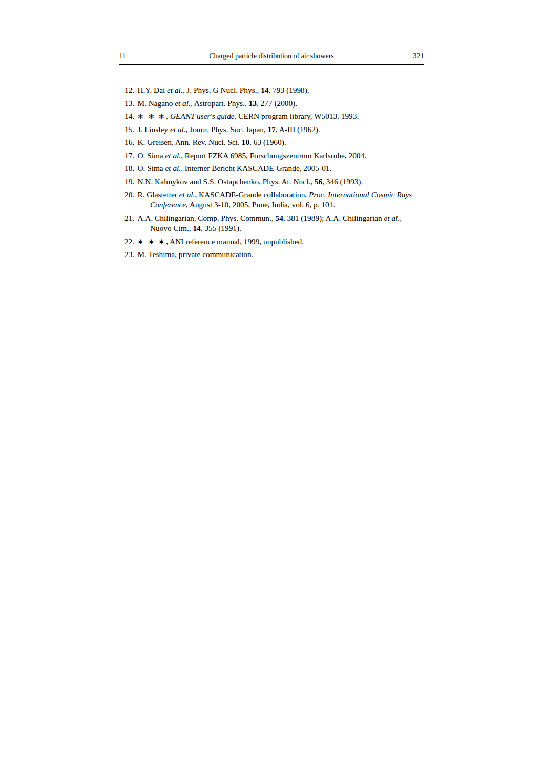11 Charged particle distribution of air showers 321
12. H.Y. Dai et al., J. Phys. G Nucl. Phys., 14, 793 (1998).
13. M. Nagano et al., Astropart. Phys., 13, 277 (2000).
14.∗ ∗ ∗, GEANT user's guide, CERN program library, W5013, 1993.
15. J. Linsley et al., Journ. Phys. Soc. Japan, 17, A-III (1962).
16. K. Greisen, Ann. Rev. Nucl. Sci. 10, 63 (1960).
17. O. Sima et al., Report FZKA 6985, Forschungszentrum Karlsruhe, 2004.
18. O. Sima et al., Interner Bericht KASCADE-Grande, 2005-01.
19. N.N. Kalmykov and S.S. Ostapchenko, Phys. At. Nucl., 56, 346 (1993).
20. R. Glastetter et al., KASCADE-Grande collaboration, Proc. International Cosmic Rays Conference, August 3-10, 2005, Pune, India, vol. 6, p. 101.
21. A.A. Chilingarian, Comp. Phys. Commun., 54, 381 (1989); A.A. Chilingarian et al., Nuovo Cim., 14, 355 (1991).
22.∗ ∗ ∗, ANI reference manual, 1999, unpublished.
23. M. Teshima, private communication.